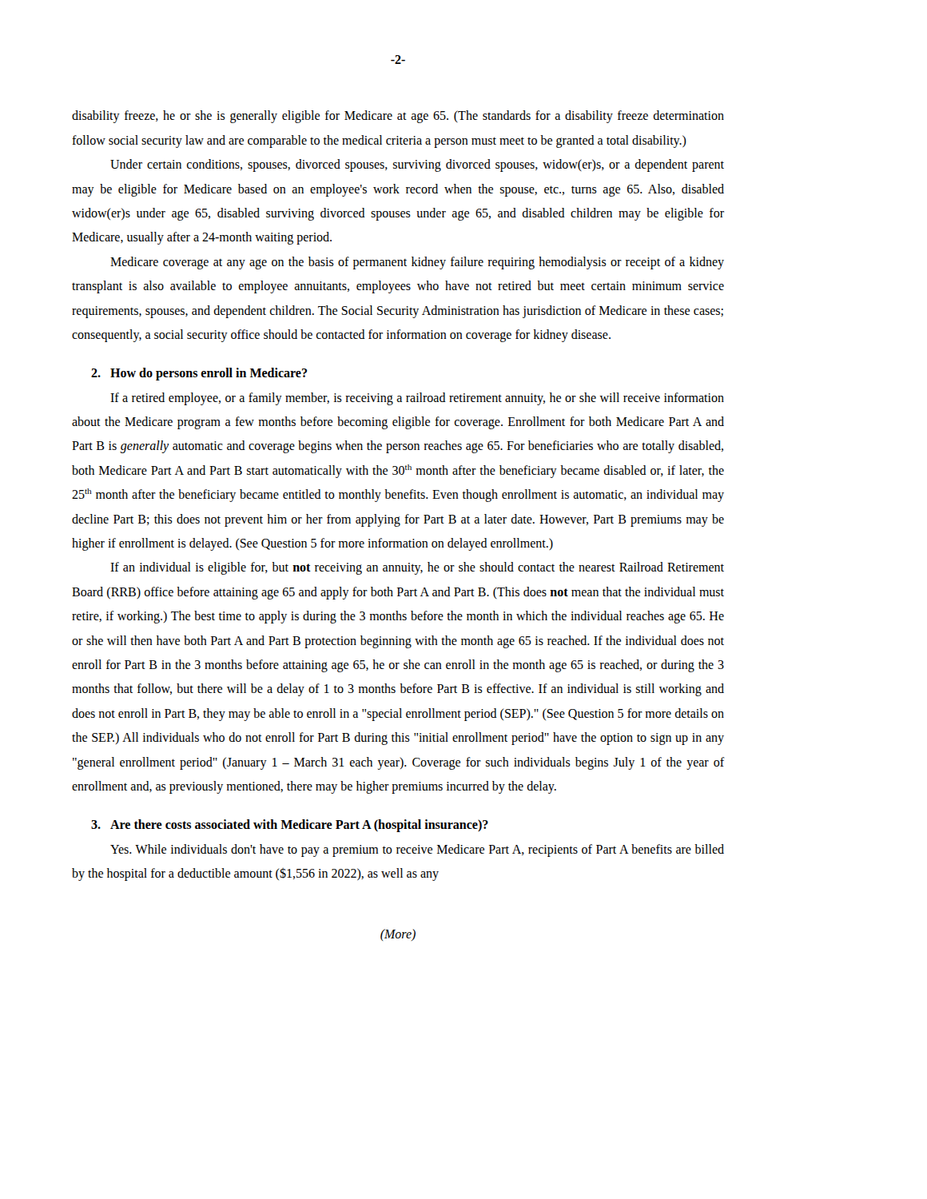-2-
disability freeze, he or she is generally eligible for Medicare at age 65. (The standards for a disability freeze determination follow social security law and are comparable to the medical criteria a person must meet to be granted a total disability.)
Under certain conditions, spouses, divorced spouses, surviving divorced spouses, widow(er)s, or a dependent parent may be eligible for Medicare based on an employee's work record when the spouse, etc., turns age 65. Also, disabled widow(er)s under age 65, disabled surviving divorced spouses under age 65, and disabled children may be eligible for Medicare, usually after a 24-month waiting period.
Medicare coverage at any age on the basis of permanent kidney failure requiring hemodialysis or receipt of a kidney transplant is also available to employee annuitants, employees who have not retired but meet certain minimum service requirements, spouses, and dependent children. The Social Security Administration has jurisdiction of Medicare in these cases; consequently, a social security office should be contacted for information on coverage for kidney disease.
2. How do persons enroll in Medicare?
If a retired employee, or a family member, is receiving a railroad retirement annuity, he or she will receive information about the Medicare program a few months before becoming eligible for coverage. Enrollment for both Medicare Part A and Part B is generally automatic and coverage begins when the person reaches age 65. For beneficiaries who are totally disabled, both Medicare Part A and Part B start automatically with the 30th month after the beneficiary became disabled or, if later, the 25th month after the beneficiary became entitled to monthly benefits. Even though enrollment is automatic, an individual may decline Part B; this does not prevent him or her from applying for Part B at a later date. However, Part B premiums may be higher if enrollment is delayed. (See Question 5 for more information on delayed enrollment.)
If an individual is eligible for, but not receiving an annuity, he or she should contact the nearest Railroad Retirement Board (RRB) office before attaining age 65 and apply for both Part A and Part B. (This does not mean that the individual must retire, if working.) The best time to apply is during the 3 months before the month in which the individual reaches age 65. He or she will then have both Part A and Part B protection beginning with the month age 65 is reached. If the individual does not enroll for Part B in the 3 months before attaining age 65, he or she can enroll in the month age 65 is reached, or during the 3 months that follow, but there will be a delay of 1 to 3 months before Part B is effective. If an individual is still working and does not enroll in Part B, they may be able to enroll in a "special enrollment period (SEP)." (See Question 5 for more details on the SEP.) All individuals who do not enroll for Part B during this "initial enrollment period" have the option to sign up in any "general enrollment period" (January 1 – March 31 each year). Coverage for such individuals begins July 1 of the year of enrollment and, as previously mentioned, there may be higher premiums incurred by the delay.
3. Are there costs associated with Medicare Part A (hospital insurance)?
Yes. While individuals don't have to pay a premium to receive Medicare Part A, recipients of Part A benefits are billed by the hospital for a deductible amount ($1,556 in 2022), as well as any
(More)